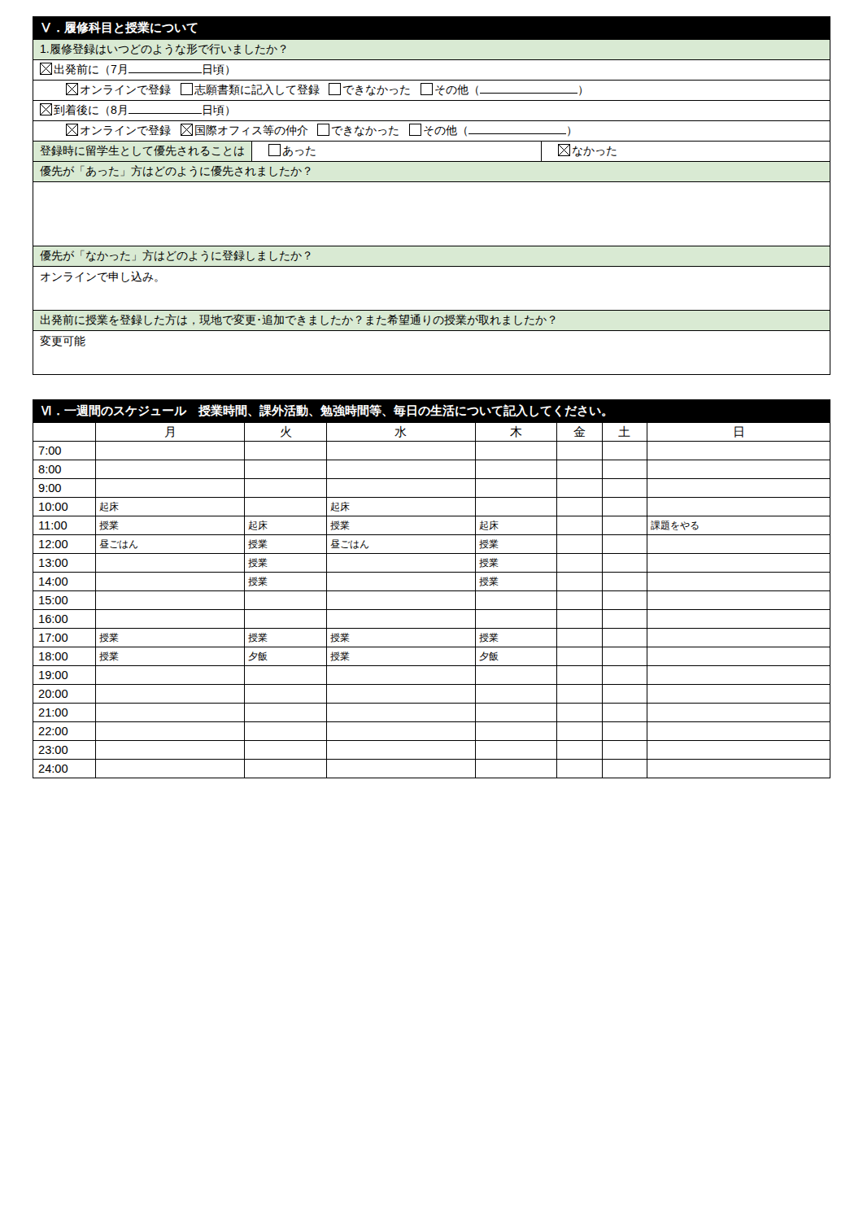Ⅴ．履修科目と授業について
1.履修登録はいつどのような形で行いましたか？
出発前に（7月 日頃）
オンラインで登録 志願書類に記入して登録 できなかった その他（ ）
到着後に（8月 日頃）
オンラインで登録 国際オフィス等の仲介 できなかった その他（ ）
登録時に留学生として優先されることは
あった
なかった
優先が「あった」方はどのように優先されましたか？
優先が「なかった」方はどのように登録しましたか？
オンラインで申し込み。
出発前に授業を登録した方は，現地で変更･追加できましたか？また希望通りの授業が取れましたか？
変更可能
Ⅵ．一週間のスケジュール　授業時間、課外活動、勉強時間等、毎日の生活について記入してください。
| | 月 | 火 | 水 | 木 | 金 | 土 | 日 |
| --- | --- | --- | --- | --- | --- | --- | --- |
| 7:00 | | | | | | | |
| 8:00 | | | | | | | |
| 9:00 | | | | | | | |
| 10:00 | 起床 | | 起床 | | | | |
| 11:00 | 授業 | 起床 | 授業 | 起床 | | | 課題をやる |
| 12:00 | 昼ごはん | 授業 | 昼ごはん | 授業 | | | |
| 13:00 | | 授業 | | 授業 | | | |
| 14:00 | | 授業 | | 授業 | | | |
| 15:00 | | | | | | | |
| 16:00 | | | | | | | |
| 17:00 | 授業 | 授業 | 授業 | 授業 | | | |
| 18:00 | 授業 | 夕飯 | 授業 | 夕飯 | | | |
| 19:00 | | | | | | | |
| 20:00 | | | | | | | |
| 21:00 | | | | | | | |
| 22:00 | | | | | | | |
| 23:00 | | | | | | | |
| 24:00 | | | | | | | |